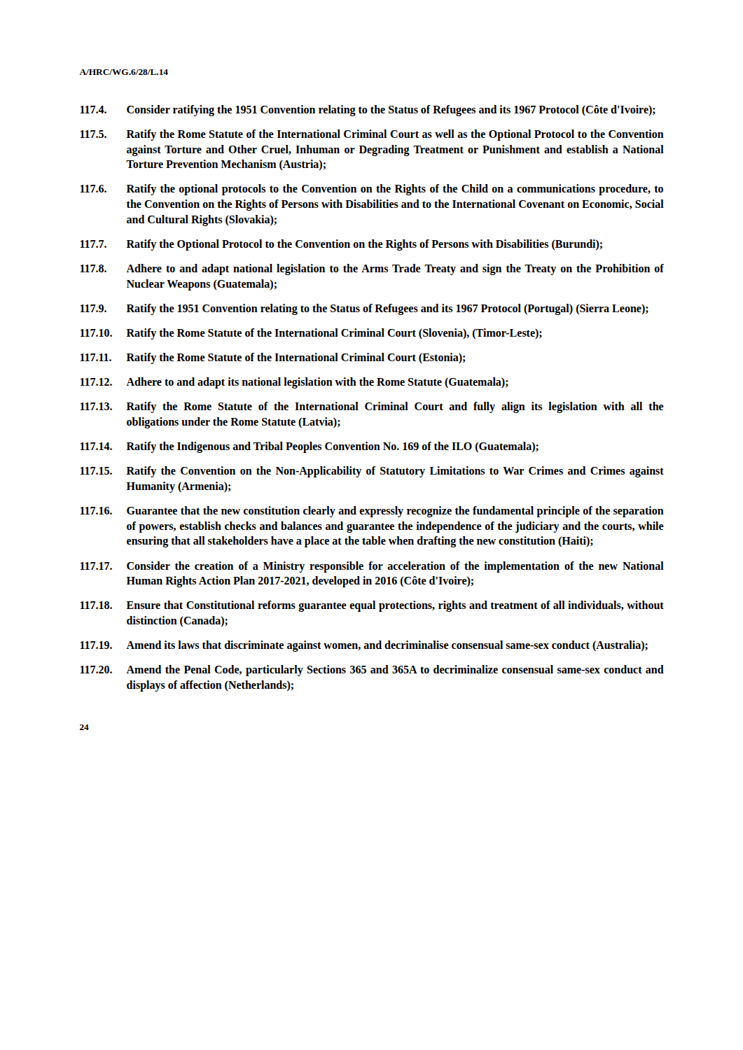A/HRC/WG.6/28/L.14
117.4.
Consider ratifying the 1951 Convention relating to the Status of Refugees and its 1967 Protocol (Côte d'Ivoire);
117.5.
Ratify the Rome Statute of the International Criminal Court as well as the Optional Protocol to the Convention against Torture and Other Cruel, Inhuman or Degrading Treatment or Punishment and establish a National Torture Prevention Mechanism (Austria);
117.6.
Ratify the optional protocols to the Convention on the Rights of the Child on a communications procedure, to the Convention on the Rights of Persons with Disabilities and to the International Covenant on Economic, Social and Cultural Rights (Slovakia);
117.7.
Ratify the Optional Protocol to the Convention on the Rights of Persons with Disabilities (Burundi);
117.8.
Adhere to and adapt national legislation to the Arms Trade Treaty and sign the Treaty on the Prohibition of Nuclear Weapons (Guatemala);
117.9.
Ratify the 1951 Convention relating to the Status of Refugees and its 1967 Protocol (Portugal) (Sierra Leone);
117.10.
Ratify the Rome Statute of the International Criminal Court (Slovenia), (Timor-Leste);
117.11.
Ratify the Rome Statute of the International Criminal Court (Estonia);
117.12.
Adhere to and adapt its national legislation with the Rome Statute (Guatemala);
117.13.
Ratify the Rome Statute of the International Criminal Court and fully align its legislation with all the obligations under the Rome Statute (Latvia);
117.14.
Ratify the Indigenous and Tribal Peoples Convention No. 169 of the ILO (Guatemala);
117.15.
Ratify the Convention on the Non-Applicability of Statutory Limitations to War Crimes and Crimes against Humanity (Armenia);
117.16.
Guarantee that the new constitution clearly and expressly recognize the fundamental principle of the separation of powers, establish checks and balances and guarantee the independence of the judiciary and the courts, while ensuring that all stakeholders have a place at the table when drafting the new constitution (Haiti);
117.17.
Consider the creation of a Ministry responsible for acceleration of the implementation of the new National Human Rights Action Plan 2017-2021, developed in 2016 (Côte d'Ivoire);
117.18.
Ensure that Constitutional reforms guarantee equal protections, rights and treatment of all individuals, without distinction (Canada);
117.19.
Amend its laws that discriminate against women, and decriminalise consensual same-sex conduct (Australia);
117.20.
Amend the Penal Code, particularly Sections 365 and 365A to decriminalize consensual same-sex conduct and displays of affection (Netherlands);
24